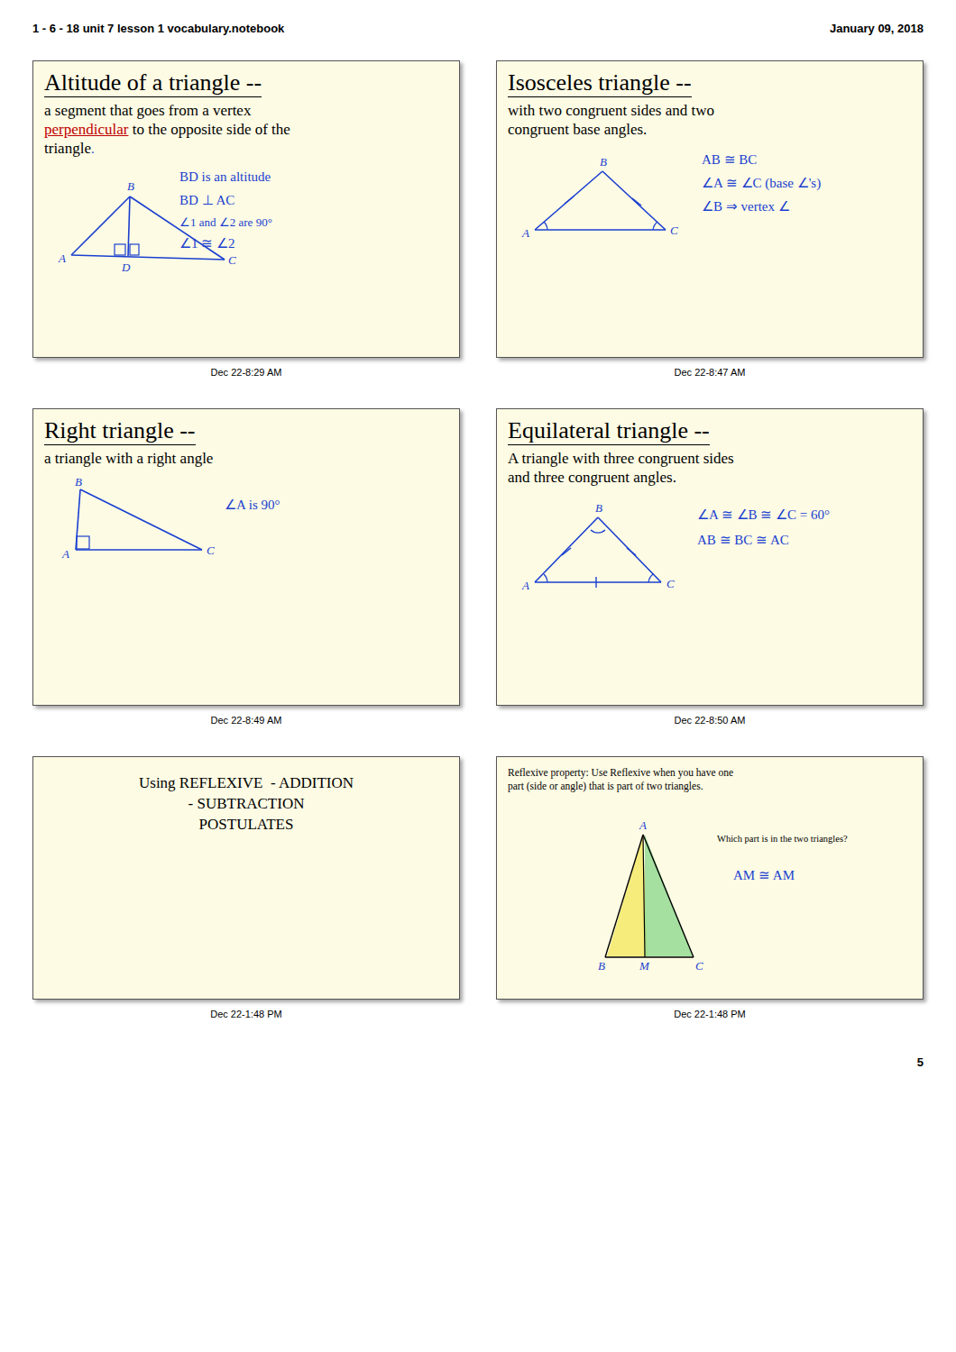1 - 6 - 18 unit 7 lesson 1 vocabulary.notebook January 09, 2018
Altitude of a triangle --
a segment that goes from a vertex
perpendicular to the opposite side of the
triangle.
B A C D BD is an altitude BD ⊥ AC ∠1 and ∠2 are 90° ∠1 ≅ ∠2
Dec 22-8:29 AM
Isosceles triangle --
with two congruent sides and two
congruent base angles.
B A C AB ≅ BC ∠A ≅ ∠C (base ∠'s) ∠B ⇒ vertex ∠
Dec 22-8:47 AM
Right triangle --
a triangle with a right angle
B A C ∠A is 90°
Dec 22-8:49 AM
Equilateral triangle --
A triangle with three congruent sides
and three congruent angles.
B A C ∠A ≅ ∠B ≅ ∠C = 60° AB ≅ BC ≅ AC
Dec 22-8:50 AM
Using REFLEXIVE - ADDITION
- SUBTRACTION
POSTULATES
Dec 22-1:48 PM
Reflexive property: Use Reflexive when you have one
part (side or angle) that is part of two triangles.
A B M C Which part is in the two triangles? AM ≅ AM
Dec 22-1:48 PM
5